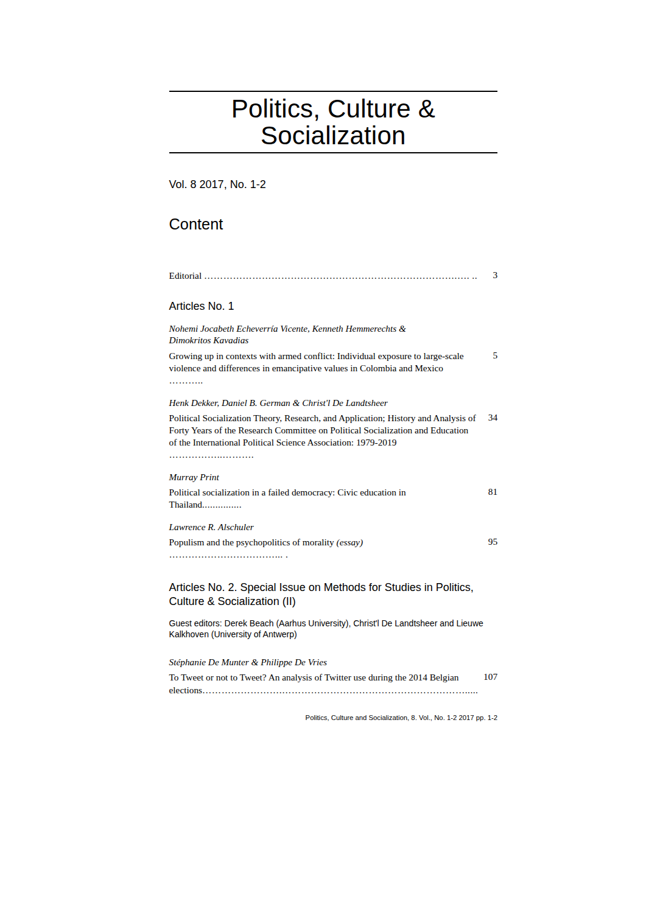Politics, Culture & Socialization
Vol. 8 2017, No. 1-2
Content
| Editorial …………………………………………………………………….…. .. | 3 |
| Articles No. 1 |
| Nohemi Jocabeth Echeverría Vicente, Kenneth Hemmerechts & Dimokritos Kavadias |
| Growing up in contexts with armed conflict: Individual exposure to large-scale violence and differences in emancipative values in Colombia and Mexico ……….. | 5 |
| Henk Dekker, Daniel B. German & Christ'l De Landtsheer |
| Political Socialization Theory, Research, and Application; History and Analysis of Forty Years of the Research Committee on Political Socialization and Education of the International Political Science Association: 1979-2019 ……………..………. | 34 |
| Murray Print |
| Political socialization in a failed democracy: Civic education in Thailand ............... | 81 |
| Lawrence R. Alschuler |
| Populism and the psychopolitics of morality (essay) ……………………………... . | 95 |
| Articles No. 2. Special Issue on Methods for Studies in Politics, Culture & Socialization (II) Guest editors: Derek Beach (Aarhus University), Christ'l De Landtsheer and Lieuwe Kalkhoven (University of Antwerp) |
| Stéphanie De Munter & Philippe De Vries |
| To Tweet or not to Tweet? An analysis of Twitter use during the 2014 Belgian elections …………………….…………………………………………………..... | 107 |
Politics, Culture and Socialization, 8. Vol., No. 1-2 2017 pp. 1-2